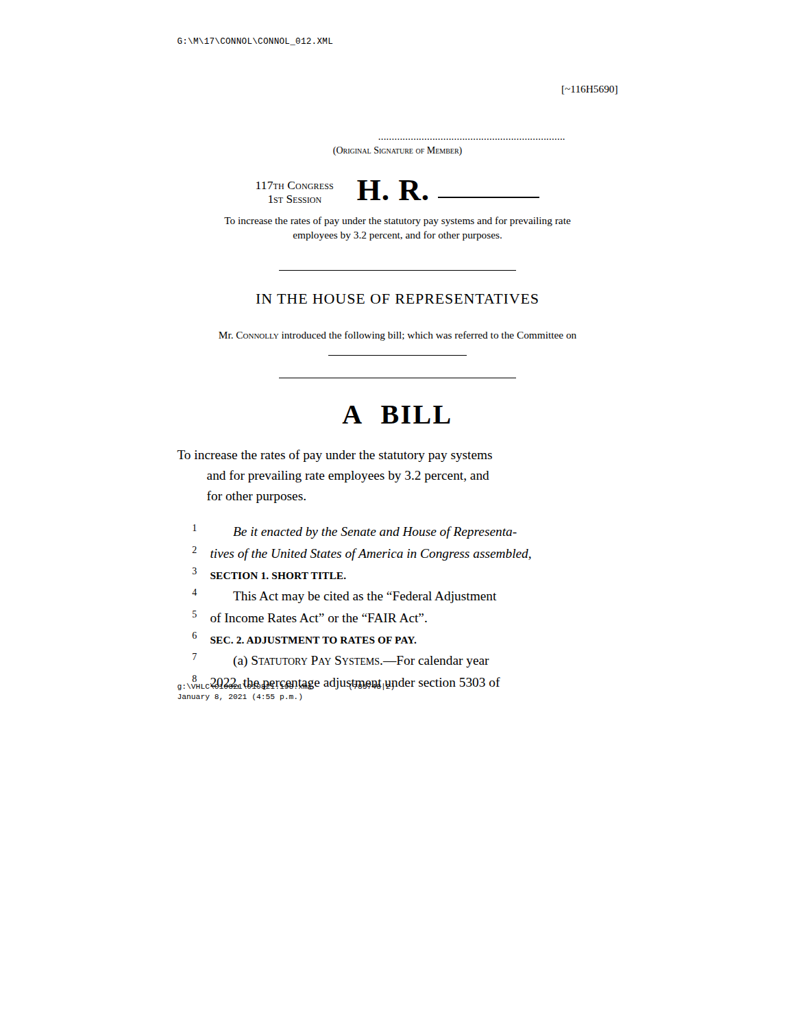G:\M\17\CONNOL\CONNOL_012.XML
[~116H5690]
.....................................................................
(Original Signature of Member)
117th Congress 1st Session
H. R.
To increase the rates of pay under the statutory pay systems and for prevailing rate employees by 3.2 percent, and for other purposes.
IN THE HOUSE OF REPRESENTATIVES
Mr. Connolly introduced the following bill; which was referred to the Committee on
A BILL
To increase the rates of pay under the statutory pay systems
and for prevailing rate employees by 3.2 percent, and
for other purposes.
Be it enacted by the Senate and House of Representa-
tives of the United States of America in Congress assembled,
SECTION 1. SHORT TITLE.
This Act may be cited as the “Federal Adjustment
of Income Rates Act” or the “FAIR Act”.
SEC. 2. ADJUSTMENT TO RATES OF PAY.
(a) Statutory Pay Systems.—For calendar year
2022, the percentage adjustment under section 5303 of
g:\VHLC\010821\010821.198.xml(785748|2)
January 8, 2021 (4:55 p.m.)